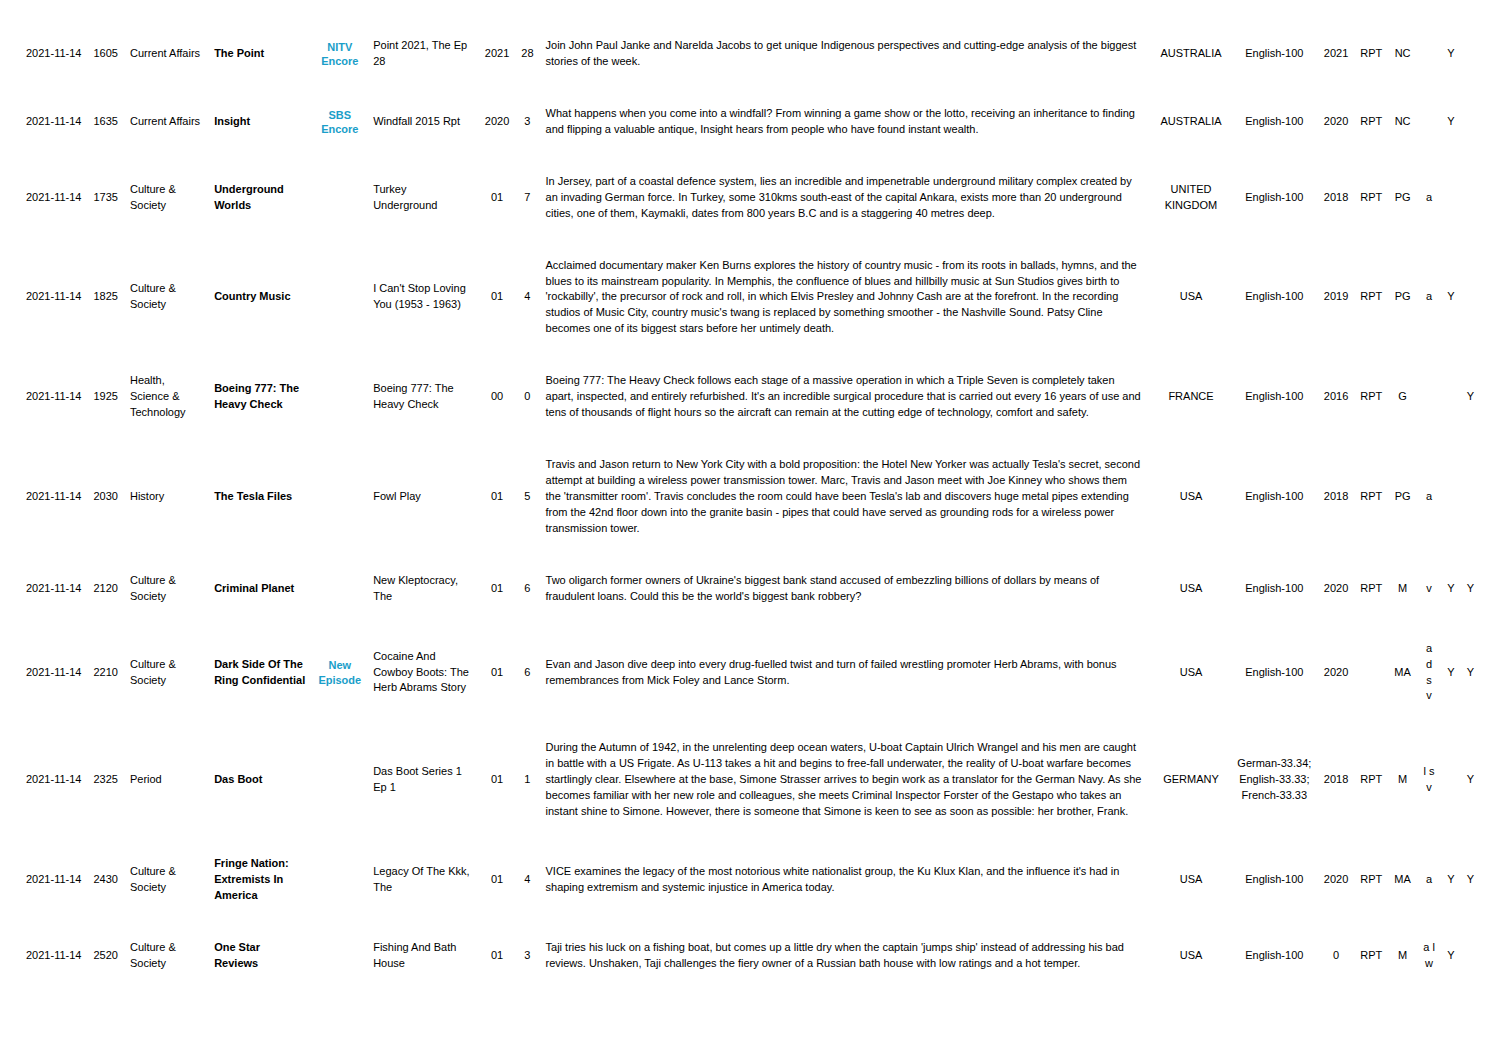| 2021-11-14 | 1605 | Current Affairs | The Point | NITV Encore | Point 2021, The Ep 28 | 2021 | 28 | Join John Paul Janke and Narelda Jacobs to get unique Indigenous perspectives and cutting-edge analysis of the biggest stories of the week. | AUSTRALIA | English-100 | 2021 | RPT | NC | | Y | |
| 2021-11-14 | 1635 | Current Affairs | Insight | SBS Encore | Windfall 2015 Rpt | 2020 | 3 | What happens when you come into a windfall? From winning a game show or the lotto, receiving an inheritance to finding and flipping a valuable antique, Insight hears from people who have found instant wealth. | AUSTRALIA | English-100 | 2020 | RPT | NC | | Y | |
| 2021-11-14 | 1735 | Culture & Society | Underground Worlds | | Turkey Underground | 01 | 7 | In Jersey, part of a coastal defence system, lies an incredible and impenetrable underground military complex created by an invading German force. In Turkey, some 310kms south-east of the capital Ankara, exists more than 20 underground cities, one of them, Kaymakli, dates from 800 years B.C and is a staggering 40 metres deep. | UNITED KINGDOM | English-100 | 2018 | RPT | PG | a | | |
| 2021-11-14 | 1825 | Culture & Society | Country Music | | I Can't Stop Loving You (1953 - 1963) | 01 | 4 | Acclaimed documentary maker Ken Burns explores the history of country music - from its roots in ballads, hymns, and the blues to its mainstream popularity. In Memphis, the confluence of blues and hillbilly music at Sun Studios gives birth to 'rockabilly', the precursor of rock and roll, in which Elvis Presley and Johnny Cash are at the forefront. In the recording studios of Music City, country music's twang is replaced by something smoother - the Nashville Sound. Patsy Cline becomes one of its biggest stars before her untimely death. | USA | English-100 | 2019 | RPT | PG | a | Y | |
| 2021-11-14 | 1925 | Health, Science & Technology | Boeing 777: The Heavy Check | | Boeing 777: The Heavy Check | 00 | 0 | Boeing 777: The Heavy Check follows each stage of a massive operation in which a Triple Seven is completely taken apart, inspected, and entirely refurbished. It's an incredible surgical procedure that is carried out every 16 years of use and tens of thousands of flight hours so the aircraft can remain at the cutting edge of technology, comfort and safety. | FRANCE | English-100 | 2016 | RPT | G | | | Y |
| 2021-11-14 | 2030 | History | The Tesla Files | | Fowl Play | 01 | 5 | Travis and Jason return to New York City with a bold proposition: the Hotel New Yorker was actually Tesla's secret, second attempt at building a wireless power transmission tower. Marc, Travis and Jason meet with Joe Kinney who shows them the 'transmitter room'. Travis concludes the room could have been Tesla's lab and discovers huge metal pipes extending from the 42nd floor down into the granite basin - pipes that could have served as grounding rods for a wireless power transmission tower. | USA | English-100 | 2018 | RPT | PG | a | | |
| 2021-11-14 | 2120 | Culture & Society | Criminal Planet | | New Kleptocracy, The | 01 | 6 | Two oligarch former owners of Ukraine's biggest bank stand accused of embezzling billions of dollars by means of fraudulent loans. Could this be the world's biggest bank robbery? | USA | English-100 | 2020 | RPT | M | v | Y | Y |
| 2021-11-14 | 2210 | Culture & Society | Dark Side Of The Ring Confidential | New Episode | Cocaine And Cowboy Boots: The Herb Abrams Story | 01 | 6 | Evan and Jason dive deep into every drug-fuelled twist and turn of failed wrestling promoter Herb Abrams, with bonus remembrances from Mick Foley and Lance Storm. | USA | English-100 | 2020 | | MA | a d s v | Y | Y |
| 2021-11-14 | 2325 | Period | Das Boot | | Das Boot Series 1 Ep 1 | 01 | 1 | During the Autumn of 1942, in the unrelenting deep ocean waters, U-boat Captain Ulrich Wrangel and his men are caught in battle with a US Frigate. As U-113 takes a hit and begins to free-fall underwater, the reality of U-boat warfare becomes startlingly clear. Elsewhere at the base, Simone Strasser arrives to begin work as a translator for the German Navy. As she becomes familiar with her new role and colleagues, she meets Criminal Inspector Forster of the Gestapo who takes an instant shine to Simone. However, there is someone that Simone is keen to see as soon as possible: her brother, Frank. | GERMANY | German-33.34; English-33.33; French-33.33 | 2018 | RPT | M | l s v | | Y |
| 2021-11-14 | 2430 | Culture & Society | Fringe Nation: Extremists In America | | Legacy Of The Kkk, The | 01 | 4 | VICE examines the legacy of the most notorious white nationalist group, the Ku Klux Klan, and the influence it's had in shaping extremism and systemic injustice in America today. | USA | English-100 | 2020 | RPT | MA | a | Y | Y |
| 2021-11-14 | 2520 | Culture & Society | One Star Reviews | | Fishing And Bath House | 01 | 3 | Taji tries his luck on a fishing boat, but comes up a little dry when the captain 'jumps ship' instead of addressing his bad reviews. Unshaken, Taji challenges the fiery owner of a Russian bath house with low ratings and a hot temper. | USA | English-100 | 0 | RPT | M | a l w | Y | |